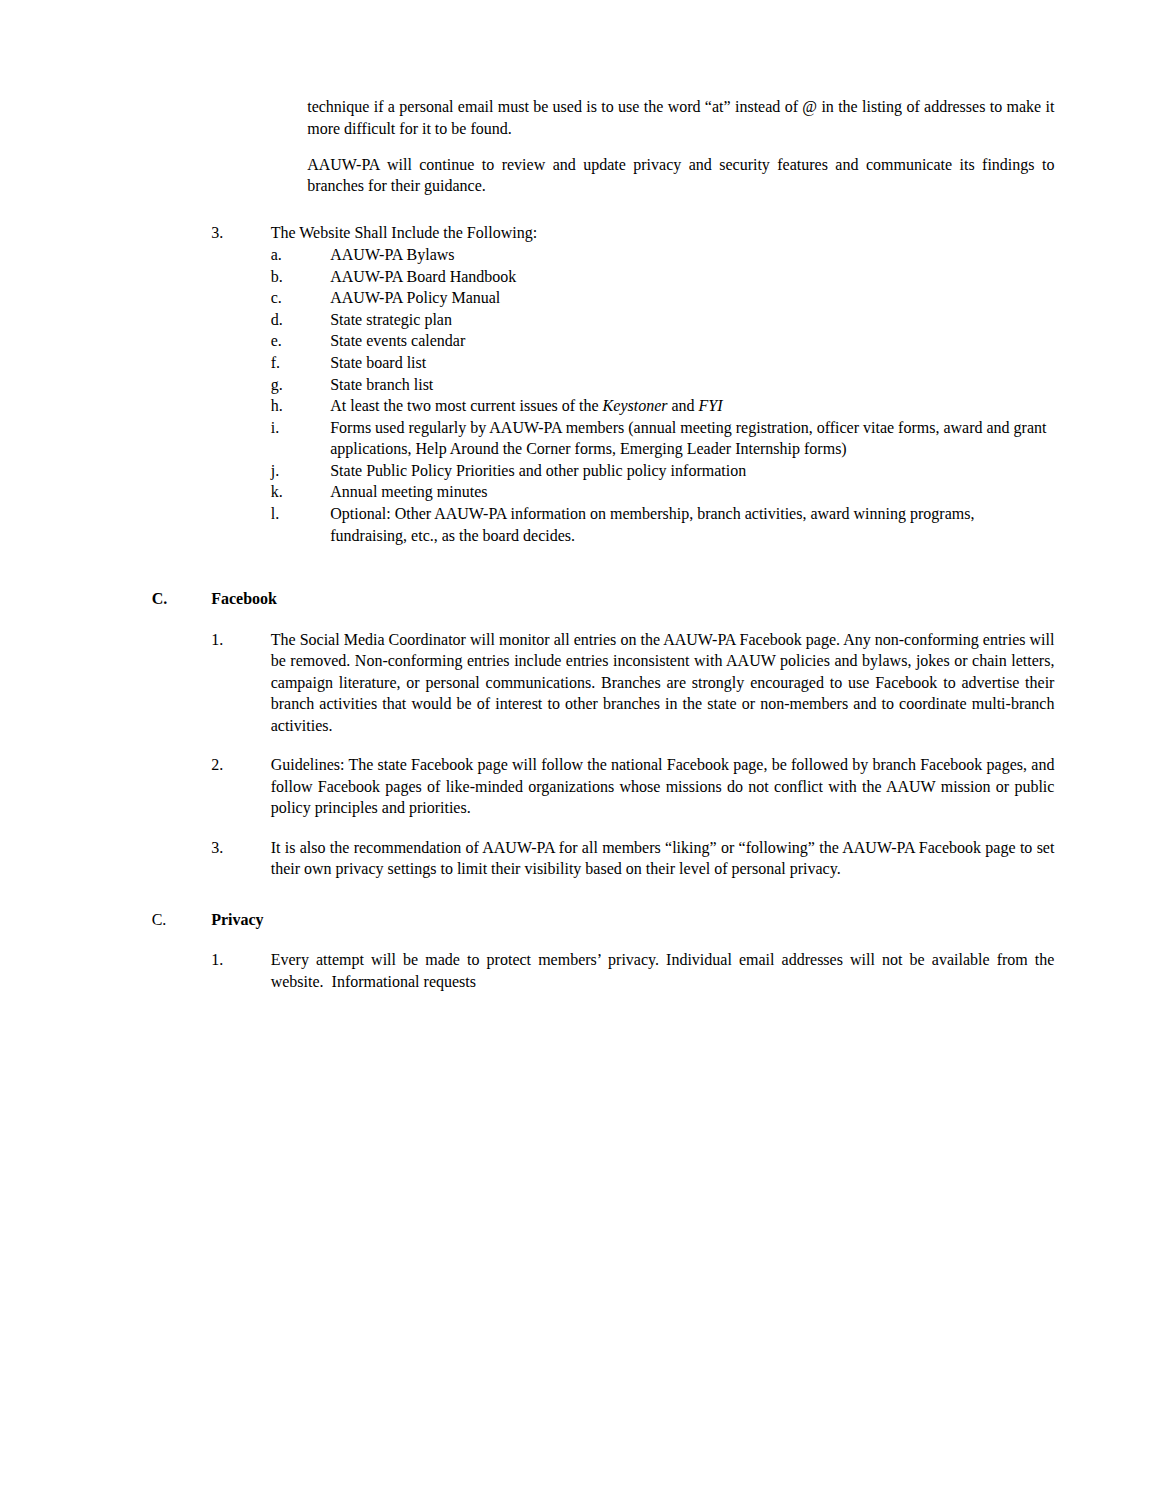technique if a personal email must be used is to use the word “at” instead of @ in the listing of addresses to make it more difficult for it to be found.
AAUW-PA will continue to review and update privacy and security features and communicate its findings to branches for their guidance.
3.
The Website Shall Include the Following:
a. AAUW-PA Bylaws
b. AAUW-PA Board Handbook
c. AAUW-PA Policy Manual
d. State strategic plan
e. State events calendar
f. State board list
g. State branch list
h. At least the two most current issues of the Keystoner and FYI
i. Forms used regularly by AAUW-PA members (annual meeting registration, officer vitae forms, award and grant applications, Help Around the Corner forms, Emerging Leader Internship forms)
j. State Public Policy Priorities and other public policy information
k. Annual meeting minutes
l. Optional: Other AAUW-PA information on membership, branch activities, award winning programs, fundraising, etc., as the board decides.
C.
Facebook
1.
The Social Media Coordinator will monitor all entries on the AAUW-PA Facebook page. Any non-conforming entries will be removed. Non-conforming entries include entries inconsistent with AAUW policies and bylaws, jokes or chain letters, campaign literature, or personal communications. Branches are strongly encouraged to use Facebook to advertise their branch activities that would be of interest to other branches in the state or non-members and to coordinate multi-branch activities.
2.
Guidelines: The state Facebook page will follow the national Facebook page, be followed by branch Facebook pages, and follow Facebook pages of like-minded organizations whose missions do not conflict with the AAUW mission or public policy principles and priorities.
3.
It is also the recommendation of AAUW-PA for all members “liking” or “following” the AAUW-PA Facebook page to set their own privacy settings to limit their visibility based on their level of personal privacy.
C.
Privacy
1.
Every attempt will be made to protect members’ privacy. Individual email addresses will not be available from the website. Informational requests